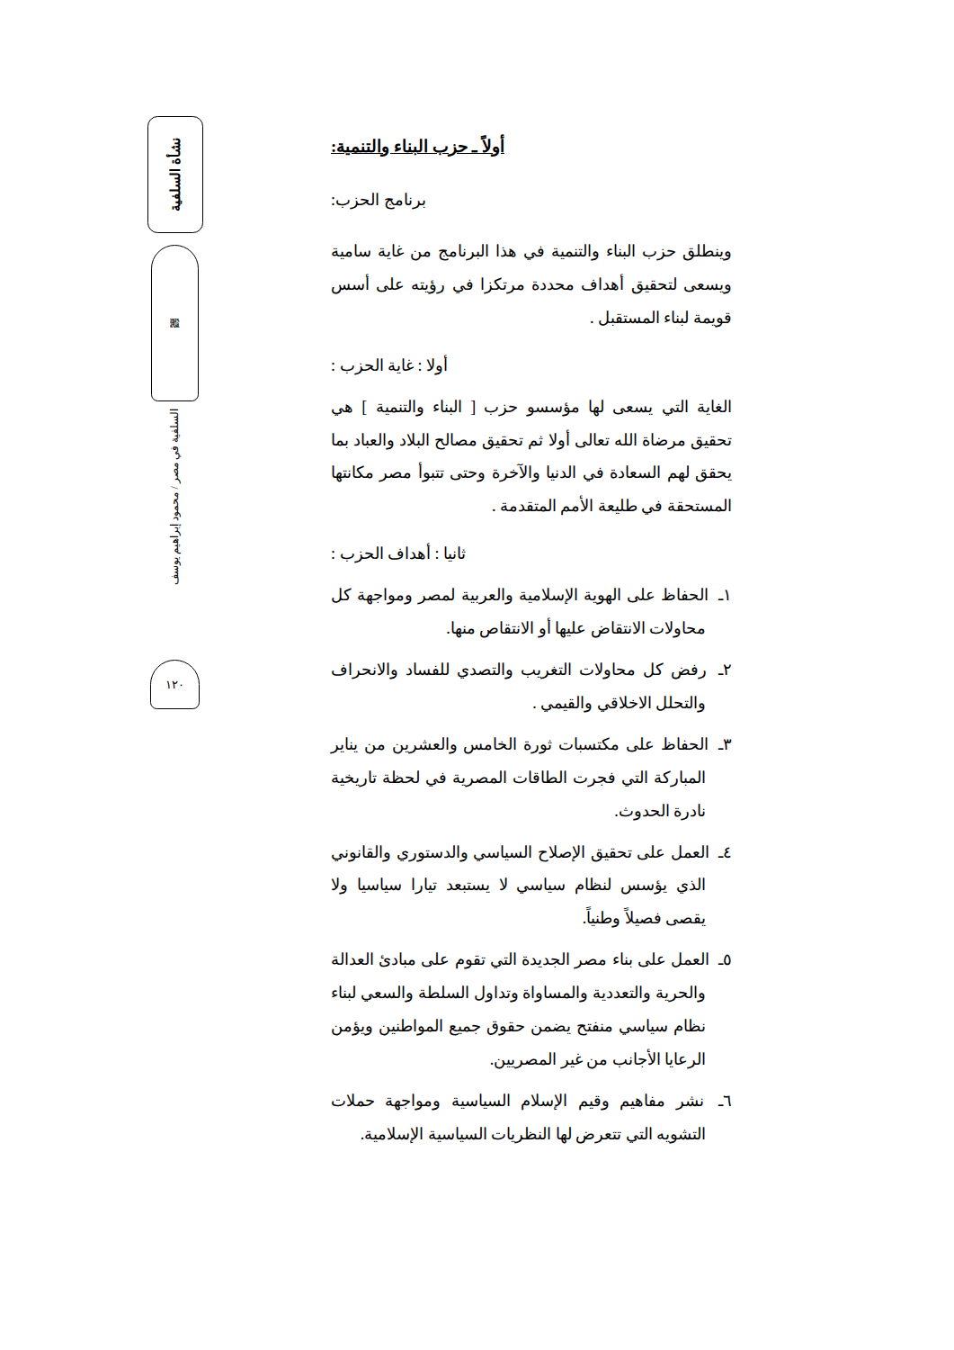نشأة السلفية
﷽
السلفية في مصر / محمود إبراهيم يوسف
١٢٠
أولاً ـ حزب البناء والتنمية:
برنامج الحزب:
وينطلق حزب البناء والتنمية في هذا البرنامج من غاية سامية ويسعى لتحقيق أهداف محددة مرتكزا في رؤيته على أسس قويمة لبناء المستقبل .
أولا : غاية الحزب :
الغاية التي يسعى لها مؤسسو حزب [ البناء والتنمية ] هي تحقيق مرضاة الله تعالى أولا ثم تحقيق مصالح البلاد والعباد بما يحقق لهم السعادة في الدنيا والآخرة وحتى تتبوأ مصر مكانتها المستحقة في طليعة الأمم المتقدمة .
ثانيا : أهداف الحزب :
١ـ الحفاظ على الهوية الإسلامية والعربية لمصر ومواجهة كل محاولات الانتقاض عليها أو الانتقاص منها.
٢ـ رفض كل محاولات التغريب والتصدي للفساد والانحراف والتحلل الاخلاقي والقيمي .
٣ـ الحفاظ على مكتسبات ثورة الخامس والعشرين من يناير المباركة التي فجرت الطاقات المصرية في لحظة تاريخية نادرة الحدوث.
٤ـ العمل على تحقيق الإصلاح السياسي والدستوري والقانوني الذي يؤسس لنظام سياسي لا يستبعد تيارا سياسيا ولا يقصى فصيلاً وطنياً.
٥ـ العمل على بناء مصر الجديدة التي تقوم على مبادئ العدالة والحرية والتعددية والمساواة وتداول السلطة والسعي لبناء نظام سياسي منفتح يضمن حقوق جميع المواطنين ويؤمن الرعايا الأجانب من غير المصريين.
٦ـ نشر مفاهيم وقيم الإسلام السياسية ومواجهة حملات التشويه التي تتعرض لها النظريات السياسية الإسلامية.